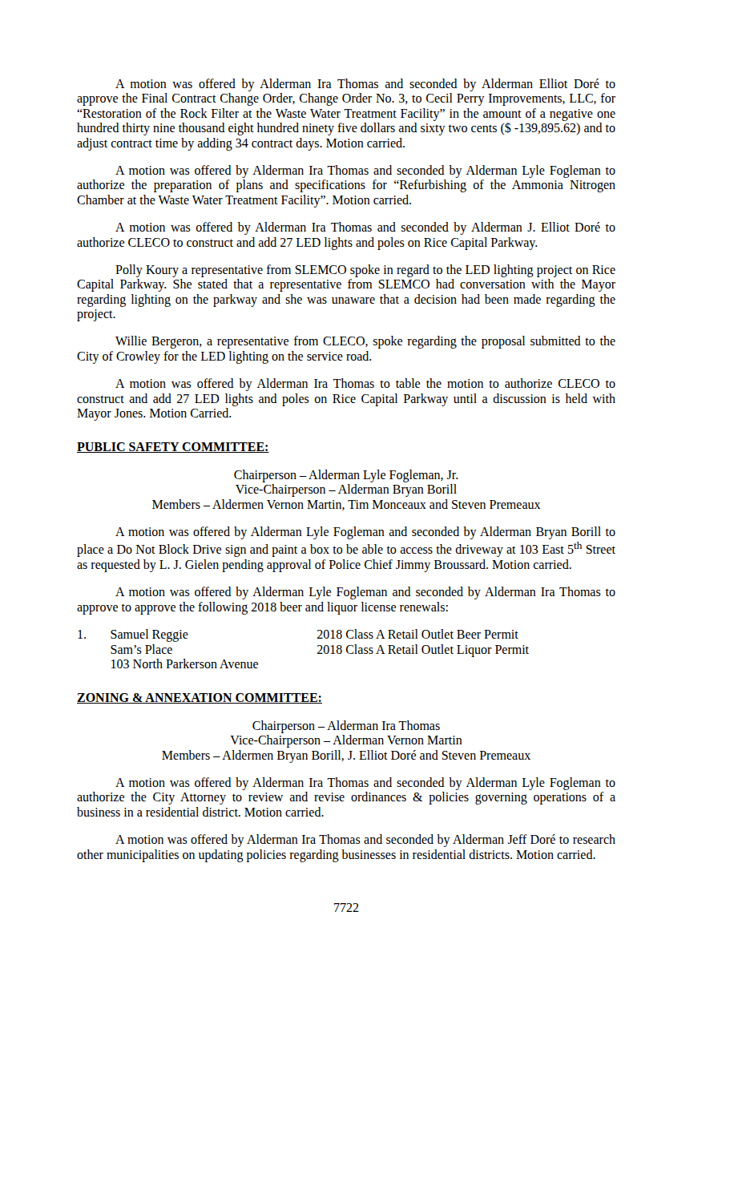A motion was offered by Alderman Ira Thomas and seconded by Alderman Elliot Doré to approve the Final Contract Change Order, Change Order No. 3, to Cecil Perry Improvements, LLC, for “Restoration of the Rock Filter at the Waste Water Treatment Facility” in the amount of a negative one hundred thirty nine thousand eight hundred ninety five dollars and sixty two cents ($ -139,895.62) and to adjust contract time by adding 34 contract days. Motion carried.
A motion was offered by Alderman Ira Thomas and seconded by Alderman Lyle Fogleman to authorize the preparation of plans and specifications for “Refurbishing of the Ammonia Nitrogen Chamber at the Waste Water Treatment Facility”. Motion carried.
A motion was offered by Alderman Ira Thomas and seconded by Alderman J. Elliot Doré to authorize CLECO to construct and add 27 LED lights and poles on Rice Capital Parkway.
Polly Koury a representative from SLEMCO spoke in regard to the LED lighting project on Rice Capital Parkway. She stated that a representative from SLEMCO had conversation with the Mayor regarding lighting on the parkway and she was unaware that a decision had been made regarding the project.
Willie Bergeron, a representative from CLECO, spoke regarding the proposal submitted to the City of Crowley for the LED lighting on the service road.
A motion was offered by Alderman Ira Thomas to table the motion to authorize CLECO to construct and add 27 LED lights and poles on Rice Capital Parkway until a discussion is held with Mayor Jones. Motion Carried.
PUBLIC SAFETY COMMITTEE:
Chairperson – Alderman Lyle Fogleman, Jr.
Vice-Chairperson – Alderman Bryan Borill
Members – Aldermen Vernon Martin, Tim Monceaux and Steven Premeaux
A motion was offered by Alderman Lyle Fogleman and seconded by Alderman Bryan Borill to place a Do Not Block Drive sign and paint a box to be able to access the driveway at 103 East 5th Street as requested by L. J. Gielen pending approval of Police Chief Jimmy Broussard. Motion carried.
A motion was offered by Alderman Lyle Fogleman and seconded by Alderman Ira Thomas to approve to approve the following 2018 beer and liquor license renewals:
| 1. | Samuel Reggie | 2018 Class A Retail Outlet Beer Permit |
| | Sam’s Place | 2018 Class A Retail Outlet Liquor Permit |
| | 103 North Parkerson Avenue | |
ZONING & ANNEXATION COMMITTEE:
Chairperson – Alderman Ira Thomas
Vice-Chairperson – Alderman Vernon Martin
Members – Aldermen Bryan Borill, J. Elliot Doré and Steven Premeaux
A motion was offered by Alderman Ira Thomas and seconded by Alderman Lyle Fogleman to authorize the City Attorney to review and revise ordinances & policies governing operations of a business in a residential district. Motion carried.
A motion was offered by Alderman Ira Thomas and seconded by Alderman Jeff Doré to research other municipalities on updating policies regarding businesses in residential districts. Motion carried.
7722